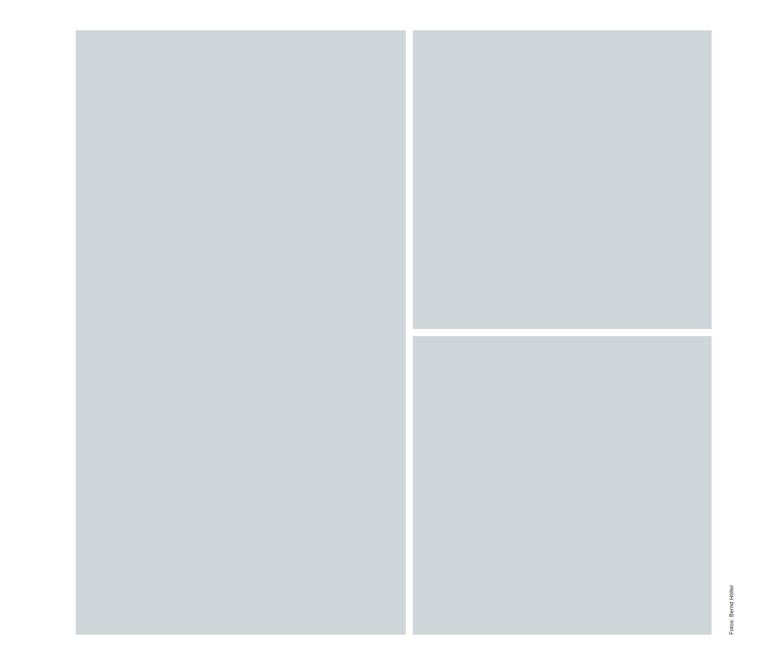Fotos: Bernd Höller